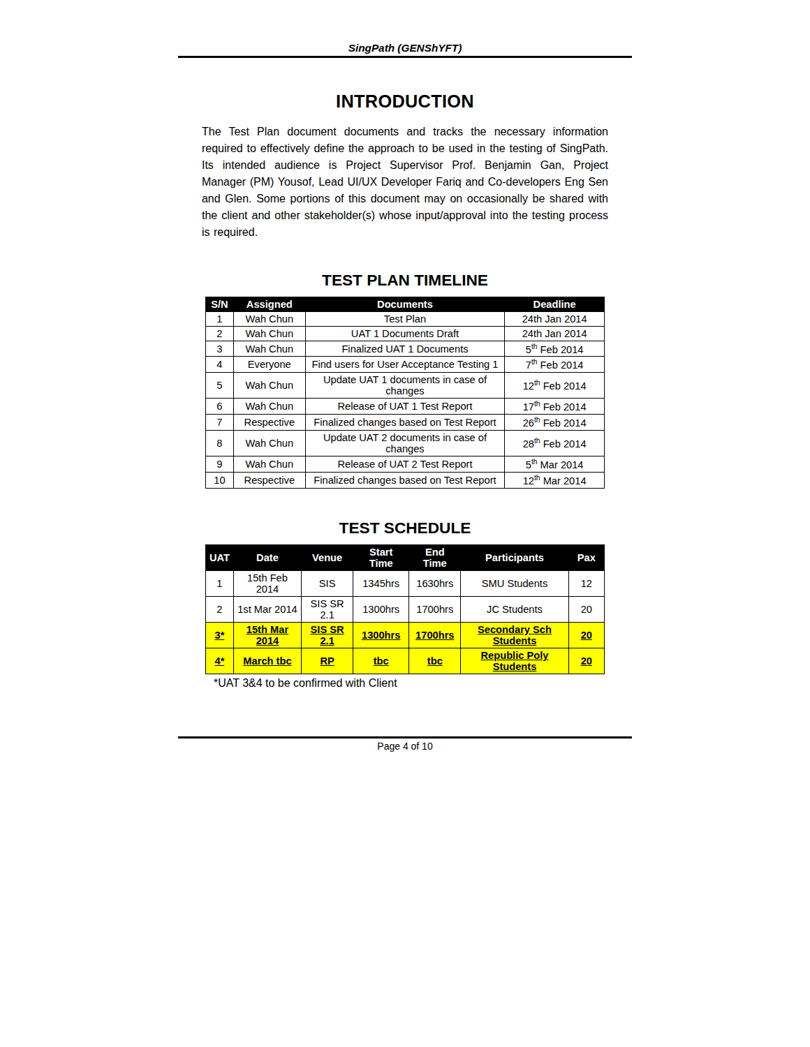SingPath (GENShYFT)
INTRODUCTION
The Test Plan document documents and tracks the necessary information required to effectively define the approach to be used in the testing of SingPath. Its intended audience is Project Supervisor Prof. Benjamin Gan, Project Manager (PM) Yousof, Lead UI/UX Developer Fariq and Co-developers Eng Sen and Glen. Some portions of this document may on occasionally be shared with the client and other stakeholder(s) whose input/approval into the testing process is required.
TEST PLAN TIMELINE
| S/N | Assigned | Documents | Deadline |
| --- | --- | --- | --- |
| 1 | Wah Chun | Test Plan | 24th Jan 2014 |
| 2 | Wah Chun | UAT 1 Documents Draft | 24th Jan 2014 |
| 3 | Wah Chun | Finalized UAT 1 Documents | 5 th Feb 2014 |
| 4 | Everyone | Find users for User Acceptance Testing 1 | 7 th Feb 2014 |
| 5 | Wah Chun | Update UAT 1 documents in case of changes | 12 th Feb 2014 |
| 6 | Wah Chun | Release of UAT 1 Test Report | 17 th Feb 2014 |
| 7 | Respective | Finalized changes based on Test Report | 26 th Feb 2014 |
| 8 | Wah Chun | Update UAT 2 documents in case of changes | 28 th Feb 2014 |
| 9 | Wah Chun | Release of UAT 2 Test Report | 5 th Mar 2014 |
| 10 | Respective | Finalized changes based on Test Report | 12 th Mar 2014 |
TEST SCHEDULE
| UAT | Date | Venue | Start Time | End Time | Participants | Pax |
| --- | --- | --- | --- | --- | --- | --- |
| 1 | 15th Feb 2014 | SIS | 1345hrs | 1630hrs | SMU Students | 12 |
| 2 | 1st Mar 2014 | SIS SR 2.1 | 1300hrs | 1700hrs | JC Students | 20 |
| 3* | 15th Mar 2014 | SIS SR 2.1 | 1300hrs | 1700hrs | Secondary Sch Students | 20 |
| 4* | March tbc | RP | tbc | tbc | Republic Poly Students | 20 |
*UAT 3&4 to be confirmed with Client
Page 4 of 10